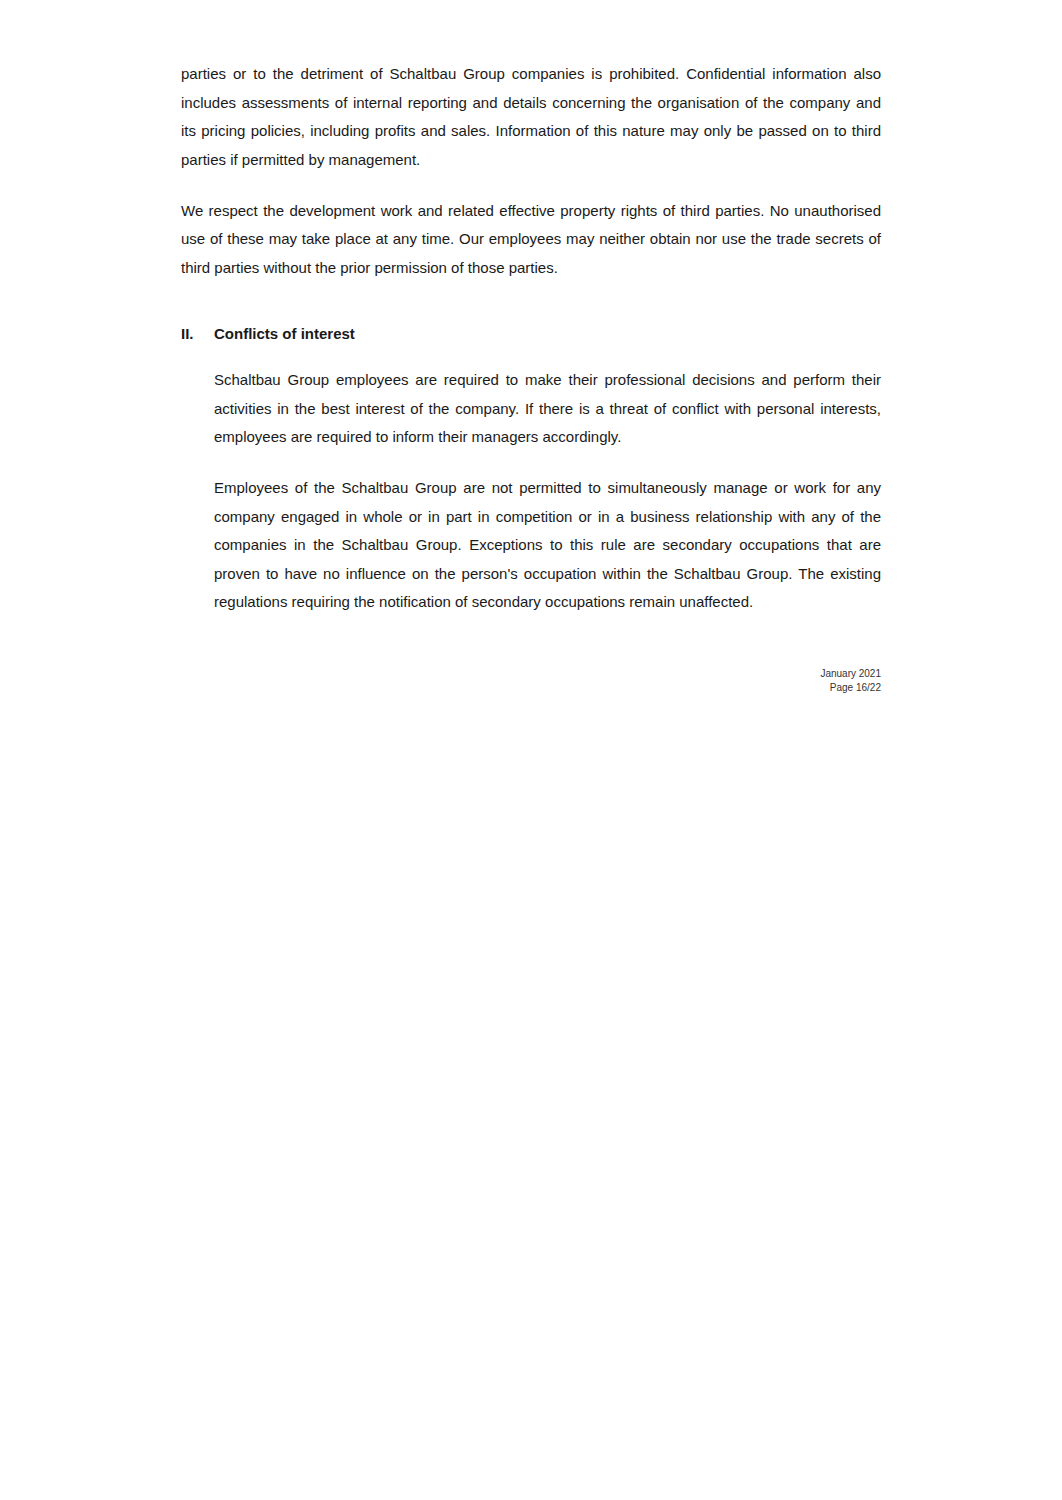parties or to the detriment of Schaltbau Group companies is prohibited. Confidential information also includes assessments of internal reporting and details concerning the organisation of the company and its pricing policies, including profits and sales. Information of this nature may only be passed on to third parties if permitted by management.
We respect the development work and related effective property rights of third parties. No unauthorised use of these may take place at any time. Our employees may neither obtain nor use the trade secrets of third parties without the prior permission of those parties.
II.
Conflicts of interest
Schaltbau Group employees are required to make their professional decisions and perform their activities in the best interest of the company. If there is a threat of conflict with personal interests, employees are required to inform their managers accordingly.
Employees of the Schaltbau Group are not permitted to simultaneously manage or work for any company engaged in whole or in part in competition or in a business relationship with any of the companies in the Schaltbau Group. Exceptions to this rule are secondary occupations that are proven to have no influence on the person's occupation within the Schaltbau Group. The existing regulations requiring the notification of secondary occupations remain unaffected.
January 2021
Page 16/22